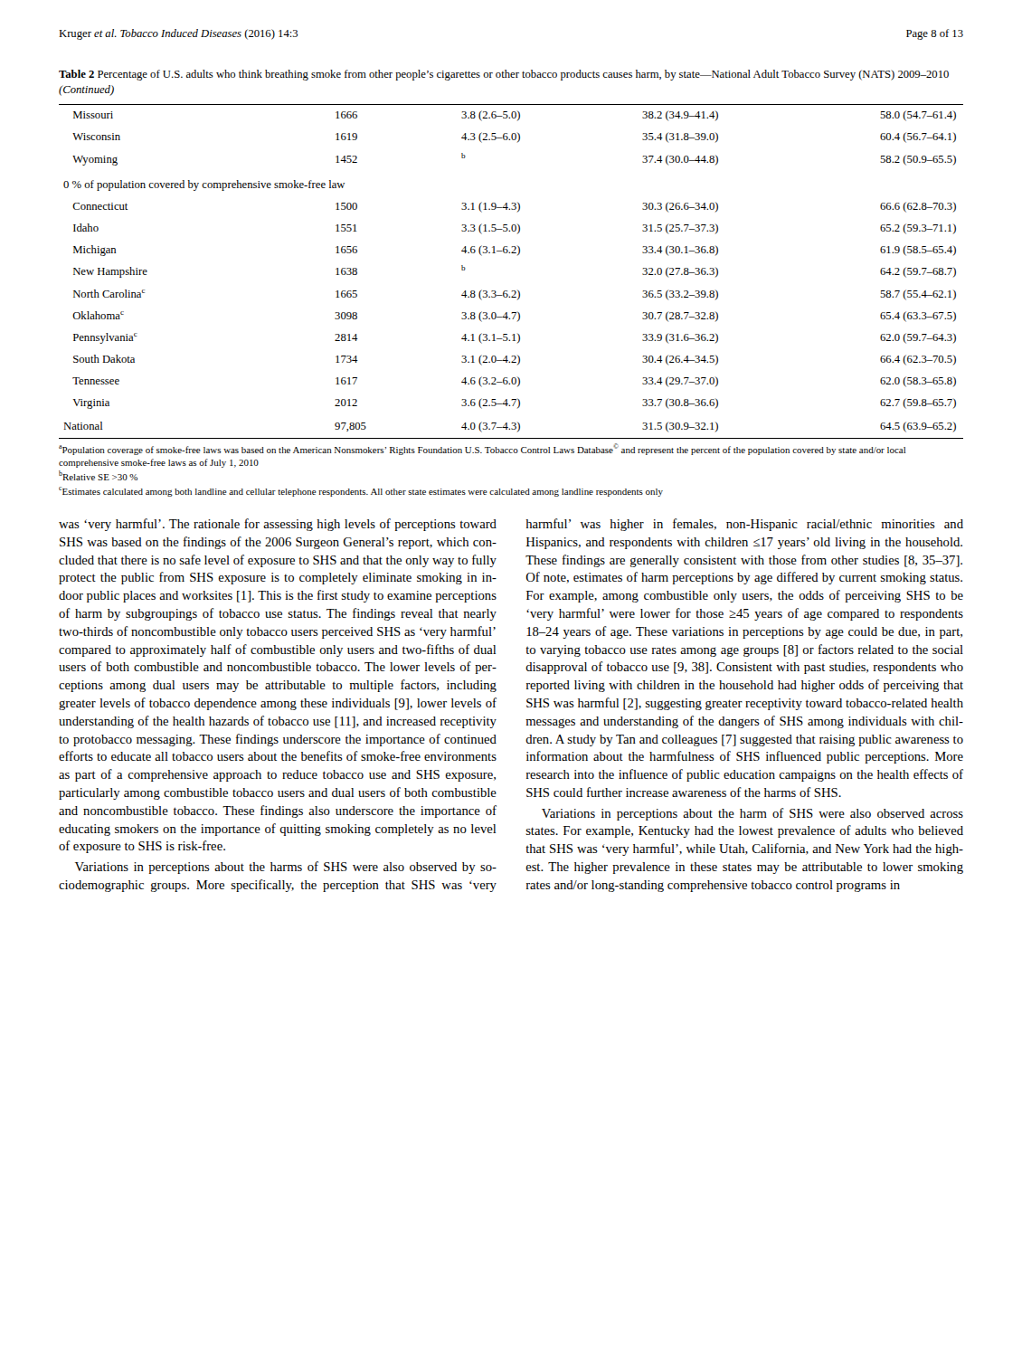Kruger et al. Tobacco Induced Diseases (2016) 14:3
Page 8 of 13
Table 2 Percentage of U.S. adults who think breathing smoke from other people’s cigarettes or other tobacco products causes harm, by state—National Adult Tobacco Survey (NATS) 2009–2010 (Continued)
| Missouri | 1666 | 3.8 (2.6–5.0) | 38.2 (34.9–41.4) | 58.0 (54.7–61.4) |
| Wisconsin | 1619 | 4.3 (2.5–6.0) | 35.4 (31.8–39.0) | 60.4 (56.7–64.1) |
| Wyoming | 1452 | b | 37.4 (30.0–44.8) | 58.2 (50.9–65.5) |
| 0 % of population covered by comprehensive smoke-free law |
| Connecticut | 1500 | 3.1 (1.9–4.3) | 30.3 (26.6–34.0) | 66.6 (62.8–70.3) |
| Idaho | 1551 | 3.3 (1.5–5.0) | 31.5 (25.7–37.3) | 65.2 (59.3–71.1) |
| Michigan | 1656 | 4.6 (3.1–6.2) | 33.4 (30.1–36.8) | 61.9 (58.5–65.4) |
| New Hampshire | 1638 | b | 32.0 (27.8–36.3) | 64.2 (59.7–68.7) |
| North Carolina c | 1665 | 4.8 (3.3–6.2) | 36.5 (33.2–39.8) | 58.7 (55.4–62.1) |
| Oklahoma c | 3098 | 3.8 (3.0–4.7) | 30.7 (28.7–32.8) | 65.4 (63.3–67.5) |
| Pennsylvania c | 2814 | 4.1 (3.1–5.1) | 33.9 (31.6–36.2) | 62.0 (59.7–64.3) |
| South Dakota | 1734 | 3.1 (2.0–4.2) | 30.4 (26.4–34.5) | 66.4 (62.3–70.5) |
| Tennessee | 1617 | 4.6 (3.2–6.0) | 33.4 (29.7–37.0) | 62.0 (58.3–65.8) |
| Virginia | 2012 | 3.6 (2.5–4.7) | 33.7 (30.8–36.6) | 62.7 (59.8–65.7) |
| National | 97,805 | 4.0 (3.7–4.3) | 31.5 (30.9–32.1) | 64.5 (63.9–65.2) |
aPopulation coverage of smoke-free laws was based on the American Nonsmokers’ Rights Foundation U.S. Tobacco Control Laws Database© and represent the percent of the population covered by state and/or local comprehensive smoke-free laws as of July 1, 2010
bRelative SE >30 %
cEstimates calculated among both landline and cellular telephone respondents. All other state estimates were calculated among landline respondents only
was ‘very harmful’. The rationale for assessing high levels of perceptions toward SHS was based on the findings of the 2006 Surgeon General’s report, which concluded that there is no safe level of exposure to SHS and that the only way to fully protect the public from SHS exposure is to completely eliminate smoking in indoor public places and worksites [1]. This is the first study to examine perceptions of harm by subgroupings of tobacco use status. The findings reveal that nearly two-thirds of noncombustible only tobacco users perceived SHS as ‘very harmful’ compared to approximately half of combustible only users and two-fifths of dual users of both combustible and noncombustible tobacco. The lower levels of perceptions among dual users may be attributable to multiple factors, including greater levels of tobacco dependence among these individuals [9], lower levels of understanding of the health hazards of tobacco use [11], and increased receptivity to protobacco messaging. These findings underscore the importance of continued efforts to educate all tobacco users about the benefits of smoke-free environments as part of a comprehensive approach to reduce tobacco use and SHS exposure, particularly among combustible tobacco users and dual users of both combustible and noncombustible tobacco. These findings also underscore the importance of educating smokers on the importance of quitting smoking completely as no level of exposure to SHS is risk-free.
Variations in perceptions about the harms of SHS were also observed by sociodemographic groups. More specifically, the perception that SHS was ‘very harmful’ was higher in females, non-Hispanic racial/ethnic minorities and Hispanics, and respondents with children ≤17 years’ old living in the household. These findings are generally consistent with those from other studies [8, 35–37]. Of note, estimates of harm perceptions by age differed by current smoking status. For example, among combustible only users, the odds of perceiving SHS to be ‘very harmful’ were lower for those ≥45 years of age compared to respondents 18–24 years of age. These variations in perceptions by age could be due, in part, to varying tobacco use rates among age groups [8] or factors related to the social disapproval of tobacco use [9, 38]. Consistent with past studies, respondents who reported living with children in the household had higher odds of perceiving that SHS was harmful [2], suggesting greater receptivity toward tobacco-related health messages and understanding of the dangers of SHS among individuals with children. A study by Tan and colleagues [7] suggested that raising public awareness to information about the harmfulness of SHS influenced public perceptions. More research into the influence of public education campaigns on the health effects of SHS could further increase awareness of the harms of SHS.
Variations in perceptions about the harm of SHS were also observed across states. For example, Kentucky had the lowest prevalence of adults who believed that SHS was ‘very harmful’, while Utah, California, and New York had the highest. The higher prevalence in these states may be attributable to lower smoking rates and/or long-standing comprehensive tobacco control programs in